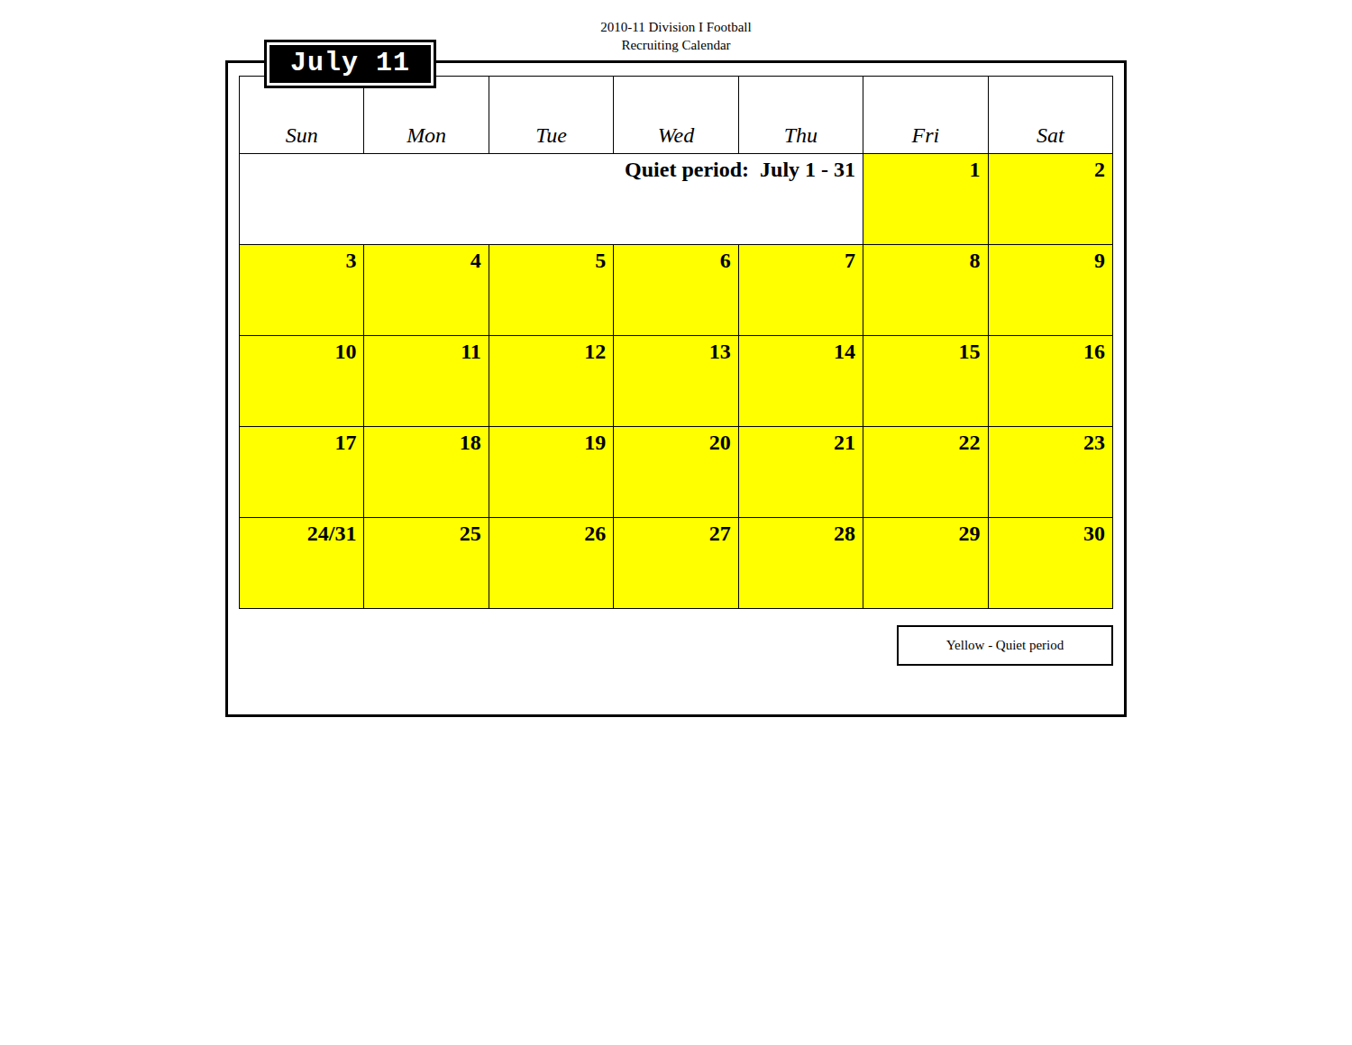2010-11 Division I Football
Recruiting Calendar
July 11
| Sun | Mon | Tue | Wed | Thu | Fri | Sat |
| --- | --- | --- | --- | --- | --- | --- |
| Quiet period: July 1 - 31 | 1 | 2 |
| 3 | 4 | 5 | 6 | 7 | 8 | 9 |
| 10 | 11 | 12 | 13 | 14 | 15 | 16 |
| 17 | 18 | 19 | 20 | 21 | 22 | 23 |
| 24/31 | 25 | 26 | 27 | 28 | 29 | 30 |
Yellow - Quiet period